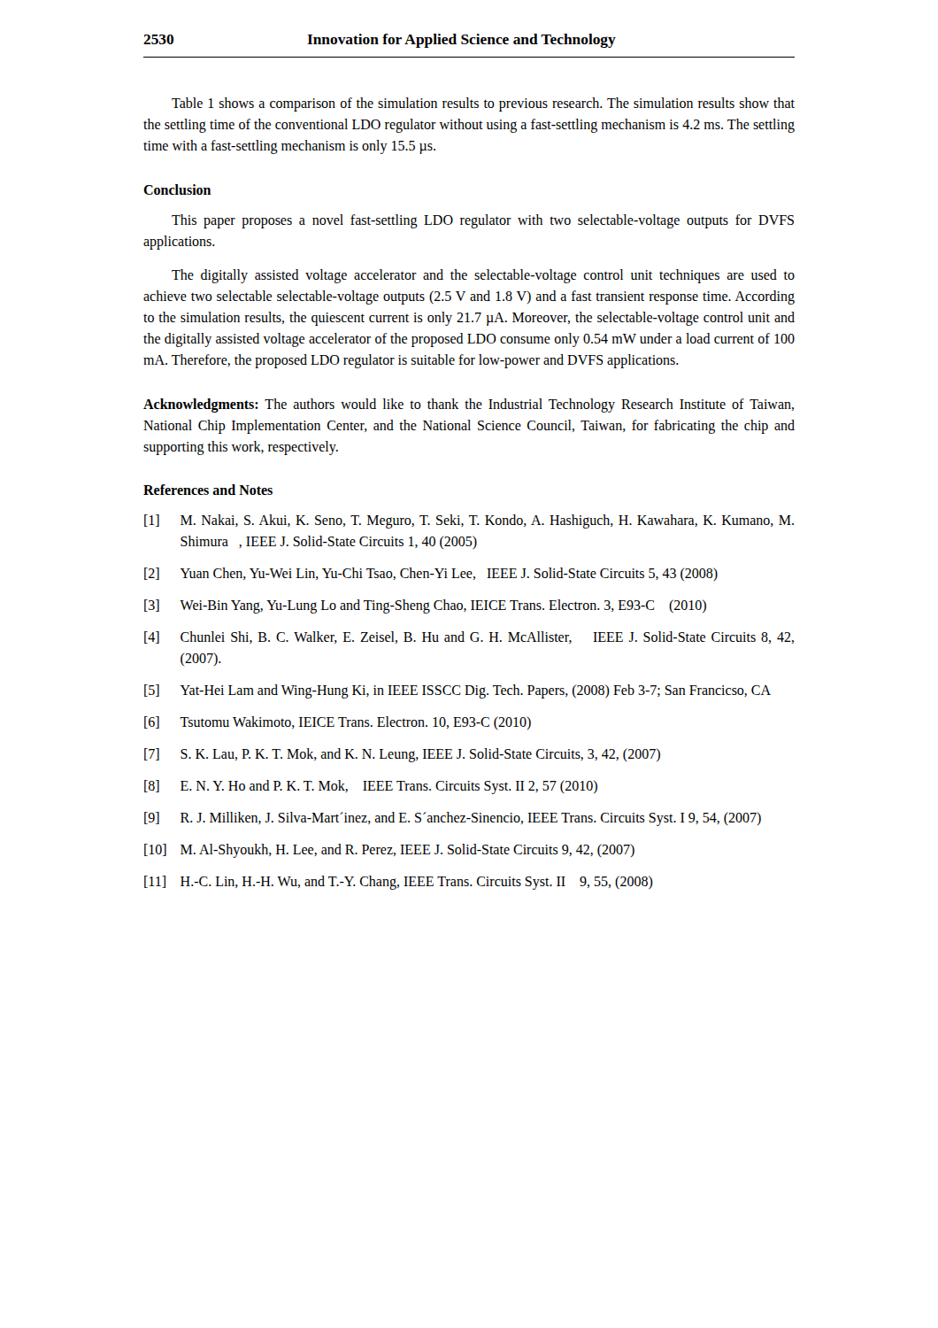2530 Innovation for Applied Science and Technology
Table 1 shows a comparison of the simulation results to previous research. The simulation results show that the settling time of the conventional LDO regulator without using a fast-settling mechanism is 4.2 ms. The settling time with a fast-settling mechanism is only 15.5 µs.
Conclusion
This paper proposes a novel fast-settling LDO regulator with two selectable-voltage outputs for DVFS applications.
The digitally assisted voltage accelerator and the selectable-voltage control unit techniques are used to achieve two selectable selectable-voltage outputs (2.5 V and 1.8 V) and a fast transient response time. According to the simulation results, the quiescent current is only 21.7 µA. Moreover, the selectable-voltage control unit and the digitally assisted voltage accelerator of the proposed LDO consume only 0.54 mW under a load current of 100 mA. Therefore, the proposed LDO regulator is suitable for low-power and DVFS applications.
Acknowledgments: The authors would like to thank the Industrial Technology Research Institute of Taiwan, National Chip Implementation Center, and the National Science Council, Taiwan, for fabricating the chip and supporting this work, respectively.
References and Notes
[1] M. Nakai, S. Akui, K. Seno, T. Meguro, T. Seki, T. Kondo, A. Hashiguch, H. Kawahara, K. Kumano, M. Shimura , IEEE J. Solid-State Circuits 1, 40 (2005)
[2] Yuan Chen, Yu-Wei Lin, Yu-Chi Tsao, Chen-Yi Lee, IEEE J. Solid-State Circuits 5, 43 (2008)
[3] Wei-Bin Yang, Yu-Lung Lo and Ting-Sheng Chao, IEICE Trans. Electron. 3, E93-C (2010)
[4] Chunlei Shi, B. C. Walker, E. Zeisel, B. Hu and G. H. McAllister, IEEE J. Solid-State Circuits 8, 42, (2007).
[5] Yat-Hei Lam and Wing-Hung Ki, in IEEE ISSCC Dig. Tech. Papers, (2008) Feb 3-7; San Francicso, CA
[6] Tsutomu Wakimoto, IEICE Trans. Electron. 10, E93-C (2010)
[7] S. K. Lau, P. K. T. Mok, and K. N. Leung, IEEE J. Solid-State Circuits, 3, 42, (2007)
[8] E. N. Y. Ho and P. K. T. Mok, IEEE Trans. Circuits Syst. II 2, 57 (2010)
[9] R. J. Milliken, J. Silva-Mart´inez, and E. S´anchez-Sinencio, IEEE Trans. Circuits Syst. I 9, 54, (2007)
[10] M. Al-Shyoukh, H. Lee, and R. Perez, IEEE J. Solid-State Circuits 9, 42, (2007)
[11] H.-C. Lin, H.-H. Wu, and T.-Y. Chang, IEEE Trans. Circuits Syst. II 9, 55, (2008)